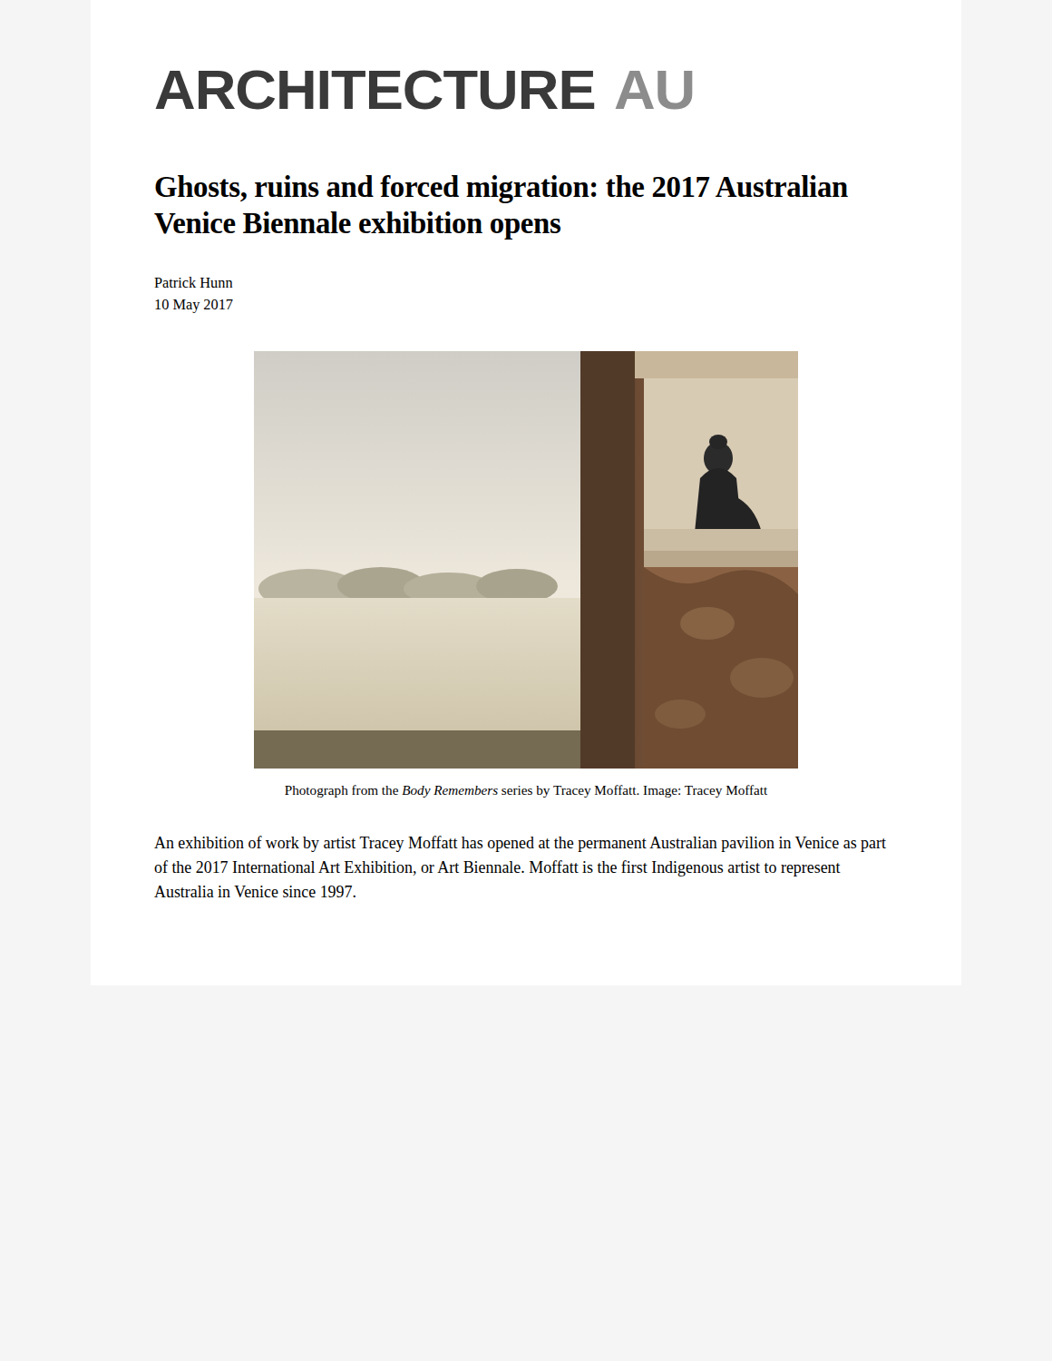ARCHITECTURE AU
Ghosts, ruins and forced migration: the 2017 Australian Venice Biennale exhibition opens
Patrick Hunn 10 May 2017
Photograph from the Body Remembers series by Tracey Moffatt. Image: Tracey Moffatt
An exhibition of work by artist Tracey Moffatt has opened at the permanent Australian pavilion in Venice as part of the 2017 International Art Exhibition, or Art Biennale. Moffatt is the first Indigenous artist to represent Australia in Venice since 1997.